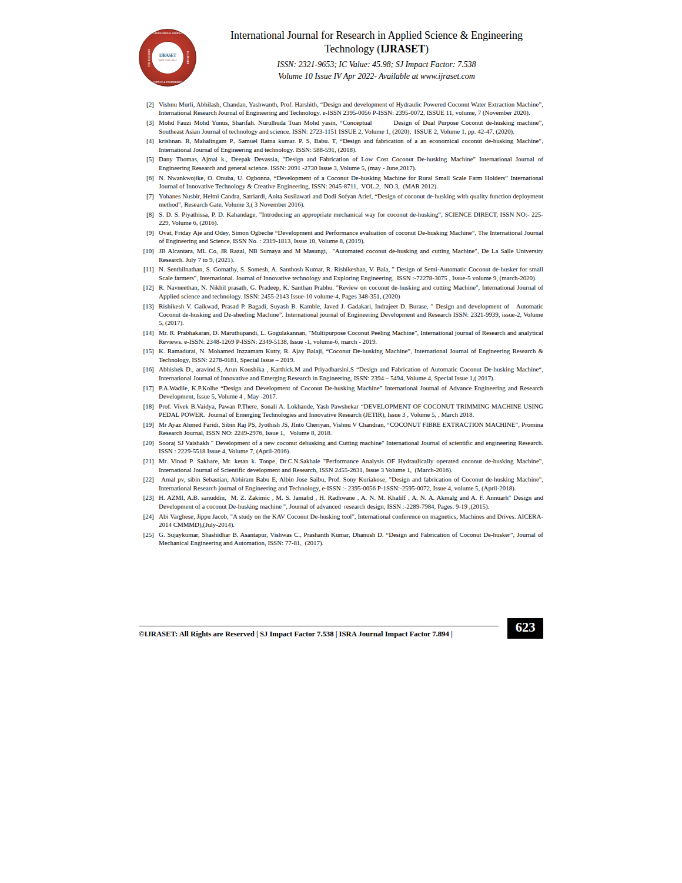INTERNATIONAL JOURNAL
SCIENCE & ENGINEERING
FOR RESEARCH
IN APPLIED
IJRASET
ISSN 2321-9653
International Journal for Research in Applied Science & Engineering Technology (IJRASET)
ISSN: 2321-9653; IC Value: 45.98; SJ Impact Factor: 7.538
Volume 10 Issue IV Apr 2022- Available at www.ijraset.com
[2]
Vishnu Murli, Abhilash, Chandan, Yashwanth, Prof. Harshith, “Design and development of Hydraulic Powered Coconut Water Extraction Machine”, International Research Journal of Engineering and Technology. e-ISSN 2395-0056 P-ISSN: 2395-0072, ISSUE 11, volume, 7 (November 2020).
[3]
Mohd Fauzi Mohd Yunus, Sharifah. Nurulhuda Tuan Mohd yasin, “Conceptual Design of Dual Purpose Coconut de-husking machine”, Southeast Asian Journal of technology and science. ISSN: 2723-1151 ISSUE 2, Volume 1, (2020), ISSUE 2, Volume 1, pp. 42-47, (2020).
[4]
krishnan. R, Mahalingam P., Samuel Ratna kumar. P. S, Babu. T, “Design and fabrication of a an economical coconut de-husking Machine”, International Journal of Engineering and technology. ISSN: 588-591, (2018).
[5]
Dany Thomas, Ajmal k., Deepak Devassia, "Design and Fabrication of Low Cost Coconut De-husking Machine" International Journal of Engineering Research and general science. ISSN: 2091 -2730 Issue 3, Volume 5, (may - June,2017).
[6]
N. Nwankwojike, O. Onuba, U. Ogbonna, “Development of a Coconut De-husking Machine for Rural Small Scale Farm Holders” International Journal of Innovative Technology & Creative Engineering, ISSN: 2045-8711, VOL.2, NO.3, (MAR 2012).
[7]
Yohanes Nusbir, Helmi Candra, Satriardi, Anita Susilawati and Dodi Sofyan Arief, “Design of coconut de-husking with quality function deployment method”, Research Gate, Volume 3,( 3 November 2016).
[8]
S. D. S. Piyathissa, P. D. Kahandage, ”Introducing an appropriate mechanical way for coconut de-husking”, SCIENCE DIRECT, ISSN NO:- 225-229, Volume 6, (2016).
[9]
Ovat, Friday Aje and Odey, Simon Ogbeche “Development and Performance evaluation of coconut De-husking Machine”, The International Journal of Engineering and Science, ISSN No. : 2319-1813, Issue 10, Volume 8, (2019).
[10]
JB Alcantara, ML Co, JR Razal, NB Sumaya and M Masungi, "Automated coconut de-husking and cutting Machine", De La Salle University Research. July 7 to 9, (2021).
[11]
N. Senthilnathan, S. Gomathy, S. Somesh, A. Santhosh Kumar, R. Rishikeshan, V. Bala, " Design of Semi-Automatic Coconut de-husker for small Scale farmers", International. Journal of Innovative technology and Exploring Engineering, ISSN :-72278-3075 , Issue-5 volume 9, (march-2020).
[12]
R. Navneethan, N. Nikhil prasath, G. Pradeep, K. Santhan Prabhu. "Review on coconut de-husking and cutting Machine", International Journal of Applied science and technology. ISSN: 2455-2143 Issue-10 volume-4, Pages 348-351, (2020)
[13]
Rishikesh V. Gaikwad, Prasad P. Bagadi, Suyash B. Kamble, Javed J. Gadakari, Indrajeet D. Burase, " Design and development of Automatic Coconut de-husking and De-sheeling Machine”. International journal of Engineering Development and Research ISSN: 2321-9939, issue-2, Volume 5, (2017).
[14]
Mr. R. Prabhakaran, D. Maruthupandi, L. Gogulakannan, "Multipurpose Coconut Peeling Machine", International journal of Research and analytical Reviews. e-ISSN: 2348-1269 P-ISSN: 2349-5138, Issue -1, volume-6, march - 2019.
[15]
K. Ramadurai, N. Mohamed Inzzamam Kutty, R. Ajay Balaji, “Coconut De-husking Machine”, International Journal of Engineering Research & Technology, ISSN: 2278-0181, Special Issue – 2019.
[16]
Abhishek D., aravind.S, Arun Koushika , Karthick.M and Priyadharsini.S “Design and Fabrication of Automatic Coconut De-husking Machine“, International Journal of Innovative and Emerging Research in Engineering, ISSN: 2394 – 5494, Volume 4, Special Issue 1,( 2017).
[17]
P.A.Wadile, K.P.Kolhe “Design and Development of Coconut De-husking Machine” International Journal of Advance Engineering and Research Development, Issue 5, Volume 4 , May -2017.
[18]
Prof. Vivek B.Vaidya, Pawan P.There, Sonali A. Lokhande, Yash Pawshekar “DEVELOPMENT OF COCONUT TRIMMING MACHINE USING PEDAL POWER. Journal of Emerging Technologies and Innovative Research (JETIR), Issue 3 , Volume 5, , March 2018.
[19]
Mr Ayaz Ahmed Faridi, Sibin Raj PS, Jyothish JS, JInto Cheriyan, Vishnu V Chandran, “COCONUT FIBRE EXTRACTION MACHINE”, Promina Research Journal, ISSN NO: 2249-2976, Issue 1, Volume 8, 2018.
[20]
Sooraj SJ Vaishakh " Development of a new coconut dehusking and Cutting machine" International Journal of scientific and engineering Research. ISSN : 2229-5518 Issue 4, Volume 7, (April-2016).
[21]
Mr. Vinod P. Sakhare, Mr. ketan k. Tonpe, Dr.C.N.Sakhale "Performance Analysis OF Hydraulically operated coconut de-husking Machine", International Journal of Scientific development and Research, ISSN 2455-2631, Issue 3 Volume 1, (March-2016).
[22]
Amal pv, sibin Sebastian, Abhiram Babu E, Albin Jose Saibu, Prof. Sony Kuriakose, "Design and fabrication of Coconut de-husking Machine", International Research journal of Engineering and Technology, e-ISSN :- 2395-0056 P-1SSN:-2595-0072, Issue 4, volume 5, (April-2018).
[23]
H. AZMI, A.B. sanuddin, M. Z. Zakimic , M. S. Jamalid , H. Radhwane , A. N. M. Khalilf , A. N. A. Akmalg and A. F. Annuarh" Design and Development of a coconut De-husking machine ", Journal of advanced research design, ISSN :-2289-7984, Pages. 9-19 ,(2015).
[24]
Abi Varghese, Jippu Jacob, "A study on the KAV Coconut De-husking tool", International conference on magnetics, Machines and Drives. AICERA-2014 CMMMD),(July-2014).
[25]
G. Sujaykumar, Shashidhar B. Asantapur, Vishwas C., Prashanth Kumar, Dhanush D. “Design and Fabrication of Coconut De-husker”, Journal of Mechanical Engineering and Automation, ISSN: 77-81, (2017).
©IJRASET: All Rights are Reserved | SJ Impact Factor 7.538 | ISRA Journal Impact Factor 7.894 |
623